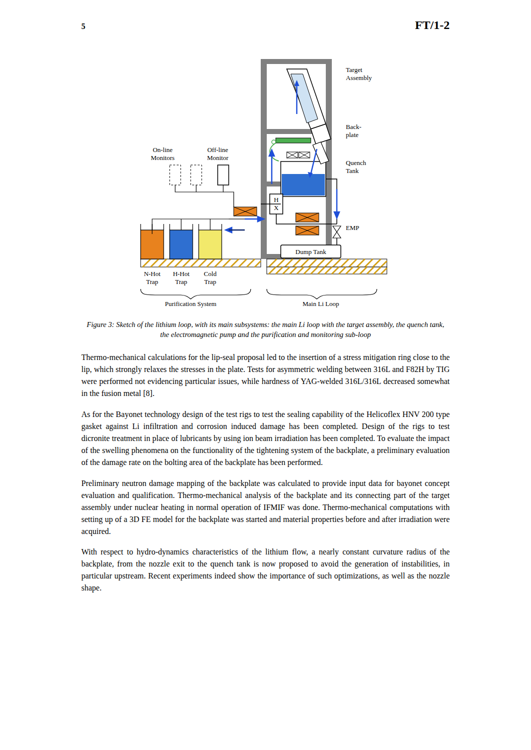5 FT/1-2
Sketch of the lithium loop Schematic diagram showing the main lithium loop with the target assembly, back-plate, quench tank, heat exchanger, electromagnetic pump, dump tank, and the purification and monitoring sub-loop with on-line monitors, off-line monitor, N-hot trap, H-hot trap and cold trap. H X Dump Tank Target Assembly Back- plate Quench Tank EMP On-line Monitors Off-line Monitor N-Hot Trap H-Hot Trap Cold Trap Purification System Main Li Loop
Figure 3: Sketch of the lithium loop, with its main subsystems: the main Li loop with the target assembly, the quench tank, the electromagnetic pump and the purification and monitoring sub-loop
Thermo-mechanical calculations for the lip-seal proposal led to the insertion of a stress mitigation ring close to the lip, which strongly relaxes the stresses in the plate. Tests for asymmetric welding between 316L and F82H by TIG were performed not evidencing particular issues, while hardness of YAG-welded 316L/316L decreased somewhat in the fusion metal [8].
As for the Bayonet technology design of the test rigs to test the sealing capability of the Helicoflex HNV 200 type gasket against Li infiltration and corrosion induced damage has been completed. Design of the rigs to test dicronite treatment in place of lubricants by using ion beam irradiation has been completed. To evaluate the impact of the swelling phenomena on the functionality of the tightening system of the backplate, a preliminary evaluation of the damage rate on the bolting area of the backplate has been performed.
Preliminary neutron damage mapping of the backplate was calculated to provide input data for bayonet concept evaluation and qualification. Thermo-mechanical analysis of the backplate and its connecting part of the target assembly under nuclear heating in normal operation of IFMIF was done. Thermo-mechanical computations with setting up of a 3D FE model for the backplate was started and material properties before and after irradiation were acquired.
With respect to hydro-dynamics characteristics of the lithium flow, a nearly constant curvature radius of the backplate, from the nozzle exit to the quench tank is now proposed to avoid the generation of instabilities, in particular upstream. Recent experiments indeed show the importance of such optimizations, as well as the nozzle shape.